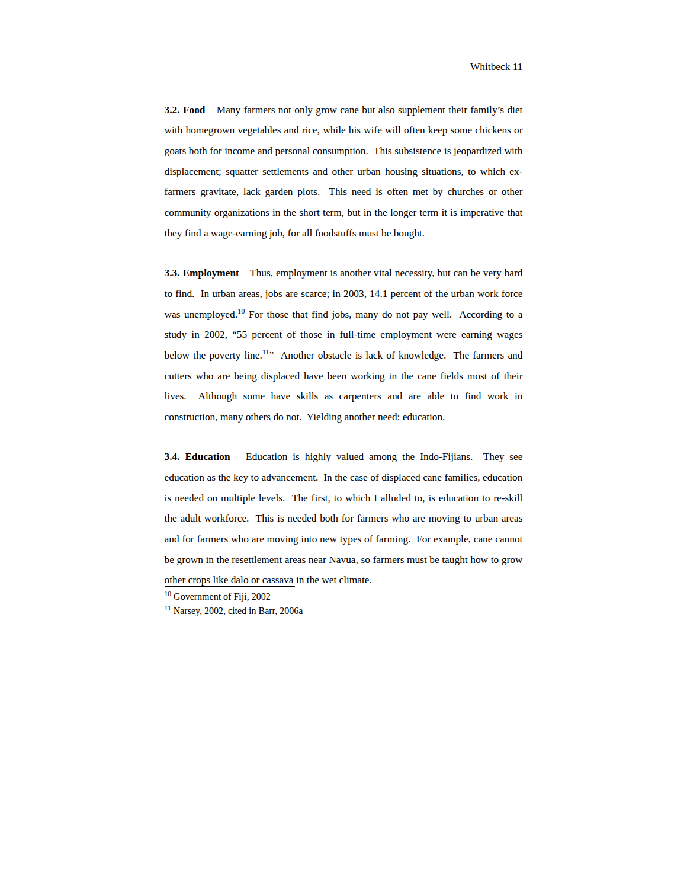Whitbeck 11
3.2. Food – Many farmers not only grow cane but also supplement their family’s diet with homegrown vegetables and rice, while his wife will often keep some chickens or goats both for income and personal consumption. This subsistence is jeopardized with displacement; squatter settlements and other urban housing situations, to which ex-farmers gravitate, lack garden plots. This need is often met by churches or other community organizations in the short term, but in the longer term it is imperative that they find a wage-earning job, for all foodstuffs must be bought.
3.3. Employment – Thus, employment is another vital necessity, but can be very hard to find. In urban areas, jobs are scarce; in 2003, 14.1 percent of the urban work force was unemployed.10 For those that find jobs, many do not pay well. According to a study in 2002, “55 percent of those in full-time employment were earning wages below the poverty line.11” Another obstacle is lack of knowledge. The farmers and cutters who are being displaced have been working in the cane fields most of their lives. Although some have skills as carpenters and are able to find work in construction, many others do not. Yielding another need: education.
3.4. Education – Education is highly valued among the Indo-Fijians. They see education as the key to advancement. In the case of displaced cane families, education is needed on multiple levels. The first, to which I alluded to, is education to re-skill the adult workforce. This is needed both for farmers who are moving to urban areas and for farmers who are moving into new types of farming. For example, cane cannot be grown in the resettlement areas near Navua, so farmers must be taught how to grow other crops like dalo or cassava in the wet climate.
10 Government of Fiji, 2002
11 Narsey, 2002, cited in Barr, 2006a